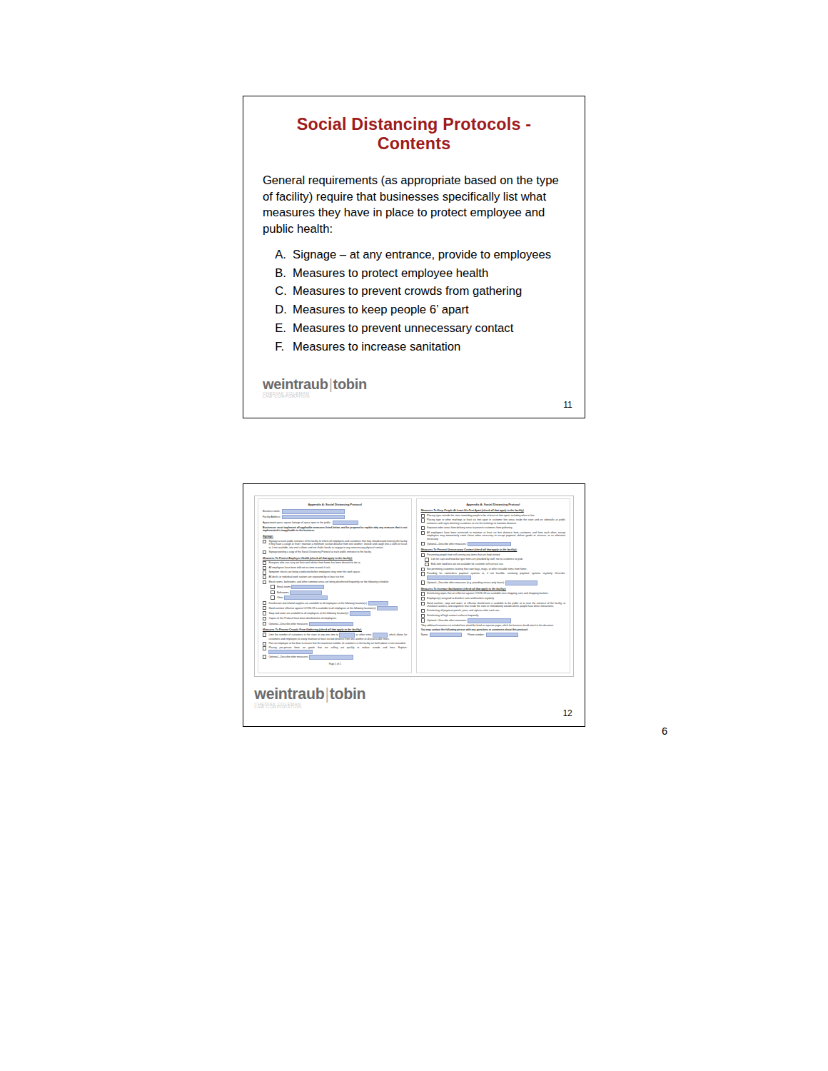Social Distancing Protocols - Contents
General requirements (as appropriate based on the type of facility) require that businesses specifically list what measures they have in place to protect employee and public health:
A. Signage – at any entrance, provide to employees
B. Measures to protect employee health
C. Measures to prevent crowds from gathering
D. Measures to keep people 6’ apart
E. Measures to prevent unnecessary contact
F. Measures to increase sanitation
weintraub|tobin
CHEDIAK COLEMAN
LAW CORPORATION
11
Appendix A: Social Distancing Protocol
Business name:
Facility Address:
Approximate gross square footage of space open to the public:
Businesses must implement all applicable measures listed below, and be prepared to explain why any measure that is not implemented is inapplicable to the business.
Signage:
Signage at each public entrance of the facility to inform all employees and customers that they should avoid entering the facility if they have a cough or fever; maintain a minimum six-foot distance from one another; sneeze and cough into a cloth or tissue or, if not available, into one's elbow; and not shake hands or engage in any unnecessary physical contact.
Signage posting a copy of the Social Distancing Protocol at each public entrance to the facility.
Measures To Protect Employee Health (check all that apply to the facility):
Everyone who can carry out their work duties from home has been directed to do so.
All employees have been told not to come to work if sick.
Symptom checks are being conducted before employees may enter the work space.
All desks or individual work stations are separated by at least six feet.
Break rooms, bathrooms, and other common areas are being disinfected frequently, on the following schedule:
Break rooms
Bathrooms
Other
Disinfectant and related supplies are available to all employees at the following location(s):
Hand sanitizer effective against COVID-19 is available to all employees at the following location(s):
Soap and water are available to all employees at the following location(s):
Copies of this Protocol have been distributed to all employees.
Optional—Describe other measures:
Measures To Prevent Crowds From Gathering (check all that apply to the facility):
Limit the number of customers in the store at any one time to , or other enter , which allows for customers and employees to easily maintain at least six-foot distance from one another at all practicable times.
Post an employee at the door to ensure that the maximum number of customers in the facility set forth above is not exceeded.
Placing per-person limits on goods that are selling out quickly to reduce crowds and lines. Explain:
Optional—Describe other measures:
Page 1 of 2
Appendix A: Social Distancing Protocol
Measures To Keep People At Least Six Feet Apart (check all that apply to the facility)
Placing signs outside the store reminding people to be at least six feet apart, including when in line.
Placing tape or other markings at least six feet apart in customer line areas inside the store and on sidewalks at public entrances with signs directing customers to use the markings to maintain distance.
Separate order areas from delivery areas to prevent customers from gathering.
All employees have been instructed to maintain at least six feet distance from customers and from each other, except employees may momentarily come closer when necessary to accept payment, deliver goods or services, or as otherwise necessary.
Optional—Describe other measures:
Measures To Prevent Unnecessary Contact (check all that apply to the facility):
Preventing people from self-serving any items that are food-related.
Lids for cups and food-bar type items are provided by staff; not to customers to grab.
Bulk-item food bins are not available for customer self-service use.
Not permitting customers to bring their own bags, mugs, or other reusable items from home.
Providing for contactless payment systems or, if not feasible, sanitizing payment systems regularly. Describe:
Optional—Describe other measures (e.g. providing service-only hours):
Measures To Increase Sanitization (check all that apply to the facility):
Disinfecting wipes that are effective against COVID-19 are available near shopping carts and shopping baskets.
Employee(s) assigned to disinfect carts and baskets regularly.
Hand sanitizer, soap and water, or effective disinfectant is available to the public at or near the entrance of the facility, at checkout counters, and anywhere else inside the store or immediately outside where people have direct interactions.
Disinfecting all payment portals, pens, and styluses after each use.
Disinfecting all high-contact surfaces frequently.
Optional—Describe other measures:
* Any additional measures not included here should be listed on separate pages, which the business should attach to this document.
You may contact the following person with any questions or comments about this protocol:
Name: Phone number:
weintraub|tobin
CHEDIAK COLEMAN
LAW CORPORATION
12
6